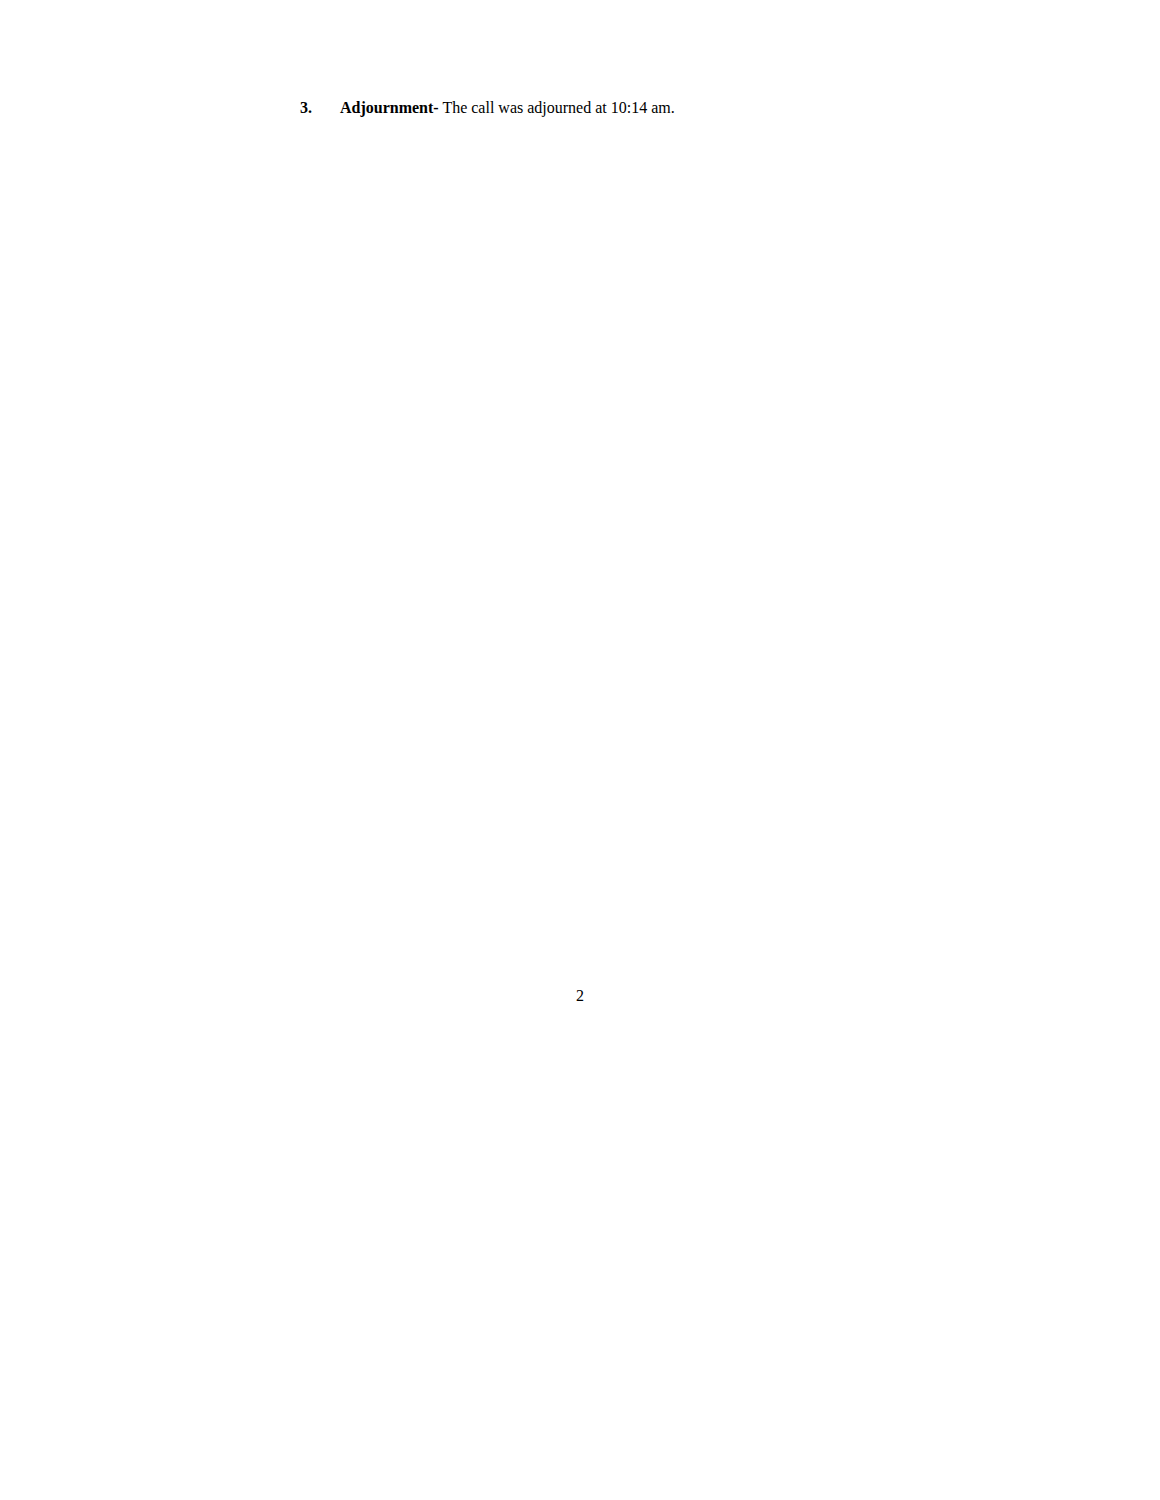Adjournment- The call was adjourned at 10:14 am.
2